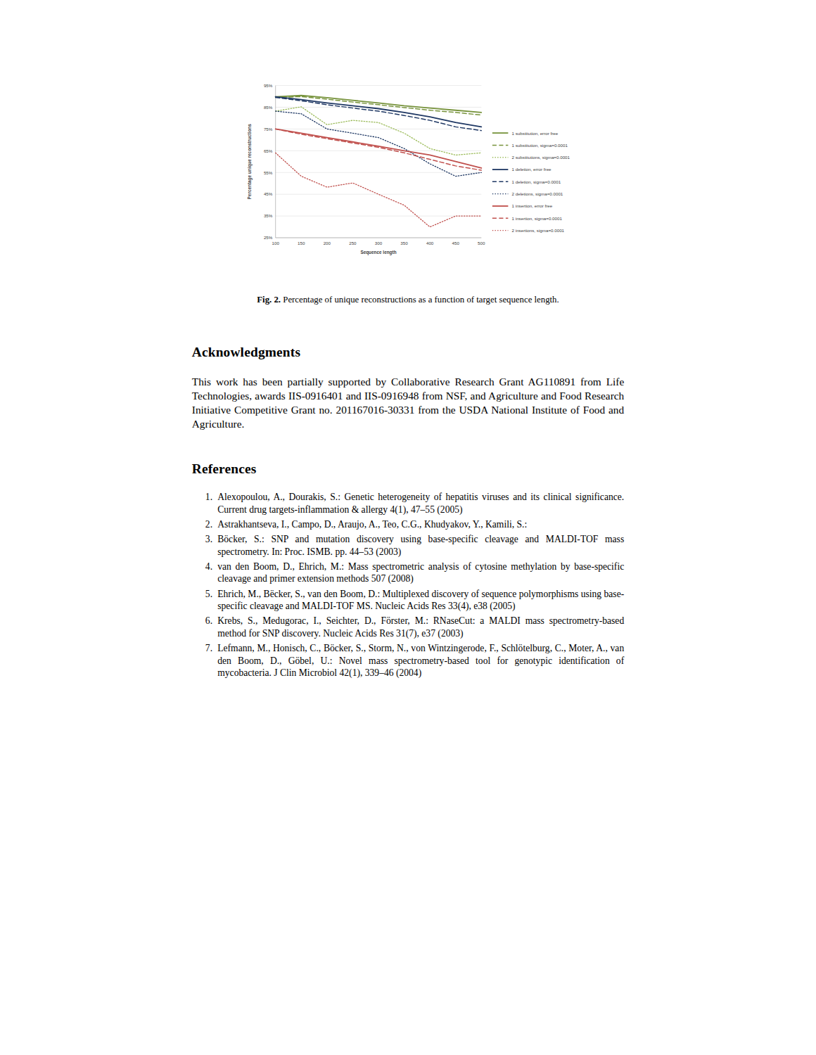95% 85% 75% 65% 55% 45% 35% 25% 100 150 200 250 300 350 400 450 500 Sequence length Percentage unique reconstructions 1 substitution, error free 1 substitution, sigma=0.0001 2 substitutions, sigma=0.0001 1 deletion, error free 1 deletion, sigma=0.0001 2 deletions, sigma=0.0001 1 insertion, error free 1 insertion, sigma=0.0001 2 insertions, sigma=0.0001
Fig. 2. Percentage of unique reconstructions as a function of target sequence length.
Acknowledgments
This work has been partially supported by Collaborative Research Grant AG110891 from Life Technologies, awards IIS-0916401 and IIS-0916948 from NSF, and Agriculture and Food Research Initiative Competitive Grant no. 201167016-30331 from the USDA National Institute of Food and Agriculture.
References
Alexopoulou, A., Dourakis, S.: Genetic heterogeneity of hepatitis viruses and its clinical significance. Current drug targets-inflammation & allergy 4(1), 47–55 (2005)
Astrakhantseva, I., Campo, D., Araujo, A., Teo, C.G., Khudyakov, Y., Kamili, S.:
Böcker, S.: SNP and mutation discovery using base-specific cleavage and MALDI-TOF mass spectrometry. In: Proc. ISMB. pp. 44–53 (2003)
van den Boom, D., Ehrich, M.: Mass spectrometric analysis of cytosine methylation by base-specific cleavage and primer extension methods 507 (2008)
Ehrich, M., Bëcker, S., van den Boom, D.: Multiplexed discovery of sequence polymorphisms using base-specific cleavage and MALDI-TOF MS. Nucleic Acids Res 33(4), e38 (2005)
Krebs, S., Medugorac, I., Seichter, D., Förster, M.: RNaseCut: a MALDI mass spectrometry-based method for SNP discovery. Nucleic Acids Res 31(7), e37 (2003)
Lefmann, M., Honisch, C., Böcker, S., Storm, N., von Wintzingerode, F., Schlötelburg, C., Moter, A., van den Boom, D., Göbel, U.: Novel mass spectrometry-based tool for genotypic identification of mycobacteria. J Clin Microbiol 42(1), 339–46 (2004)